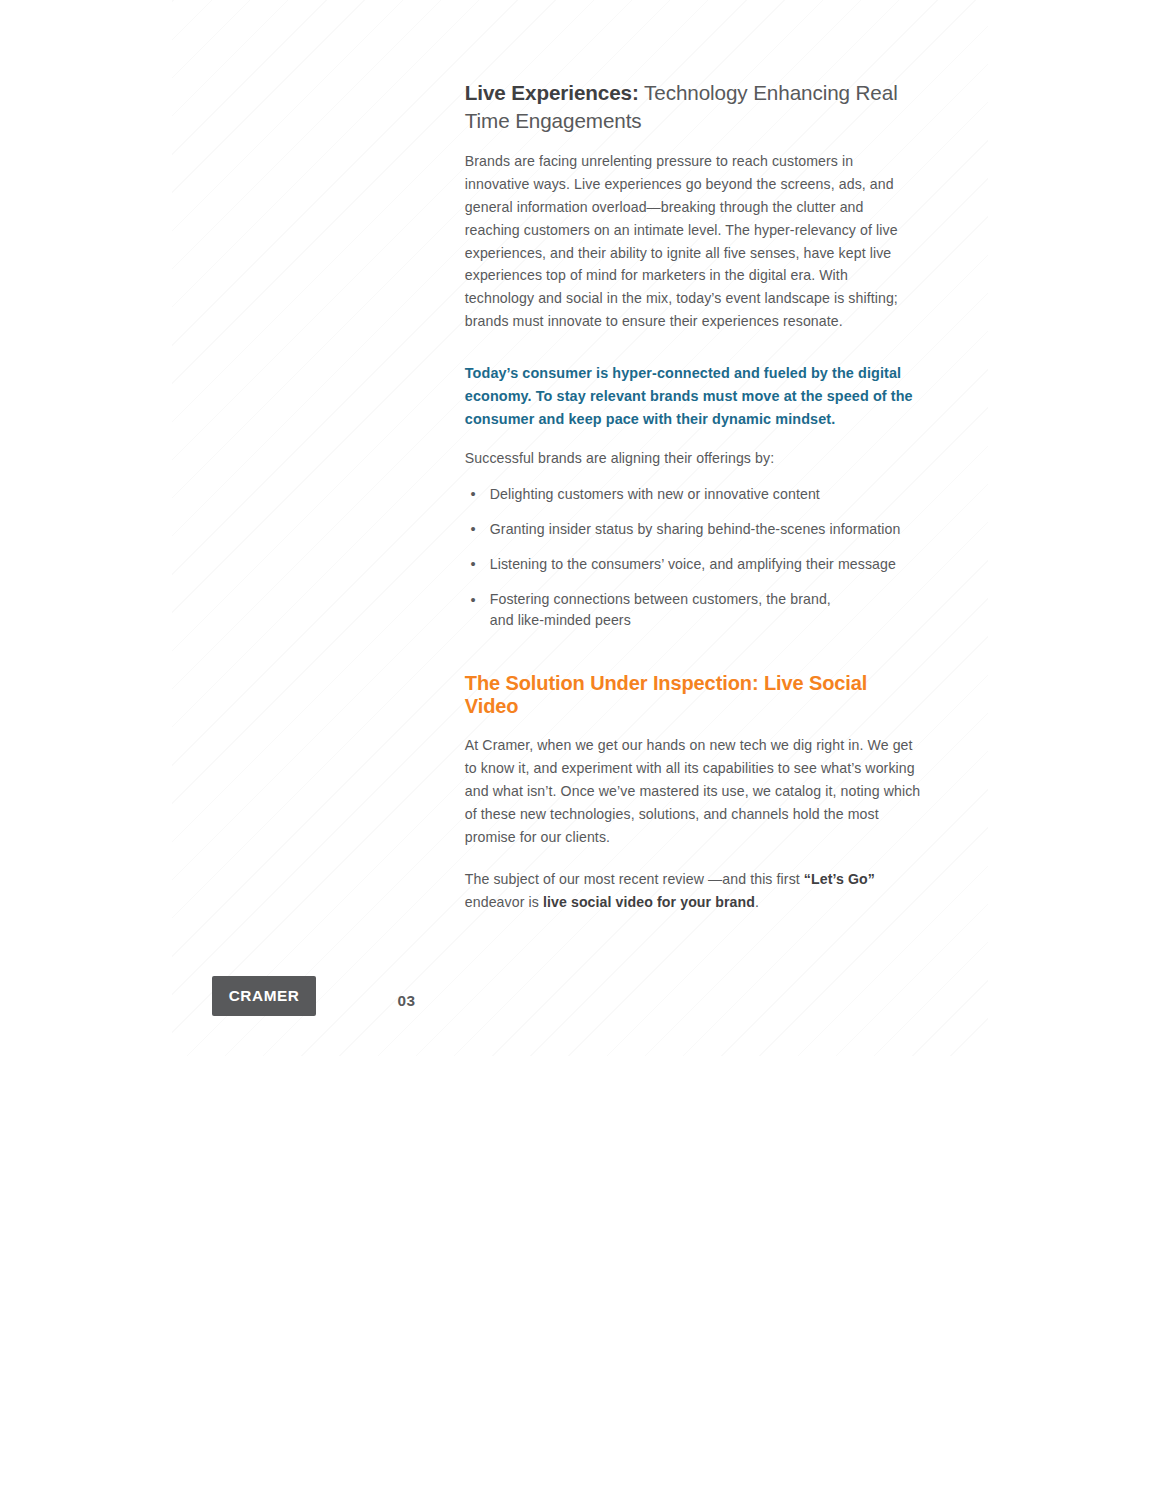Live Experiences: Technology Enhancing Real Time Engagements
Brands are facing unrelenting pressure to reach customers in innovative ways. Live experiences go beyond the screens, ads, and general information overload—breaking through the clutter and reaching customers on an intimate level. The hyper-relevancy of live experiences, and their ability to ignite all five senses, have kept live experiences top of mind for marketers in the digital era. With technology and social in the mix, today’s event landscape is shifting; brands must innovate to ensure their experiences resonate.
Today’s consumer is hyper-connected and fueled by the digital economy. To stay relevant brands must move at the speed of the consumer and keep pace with their dynamic mindset.
Successful brands are aligning their offerings by:
Delighting customers with new or innovative content
Granting insider status by sharing behind-the-scenes information
Listening to the consumers’ voice, and amplifying their message
Fostering connections between customers, the brand,
and like-minded peers
The Solution Under Inspection: Live Social Video
At Cramer, when we get our hands on new tech we dig right in. We get to know it, and experiment with all its capabilities to see what’s working and what isn’t. Once we’ve mastered its use, we catalog it, noting which of these new technologies, solutions, and channels hold the most promise for our clients.
The subject of our most recent review —and this first “Let’s Go” endeavor is live social video for your brand.
CRAMER
03